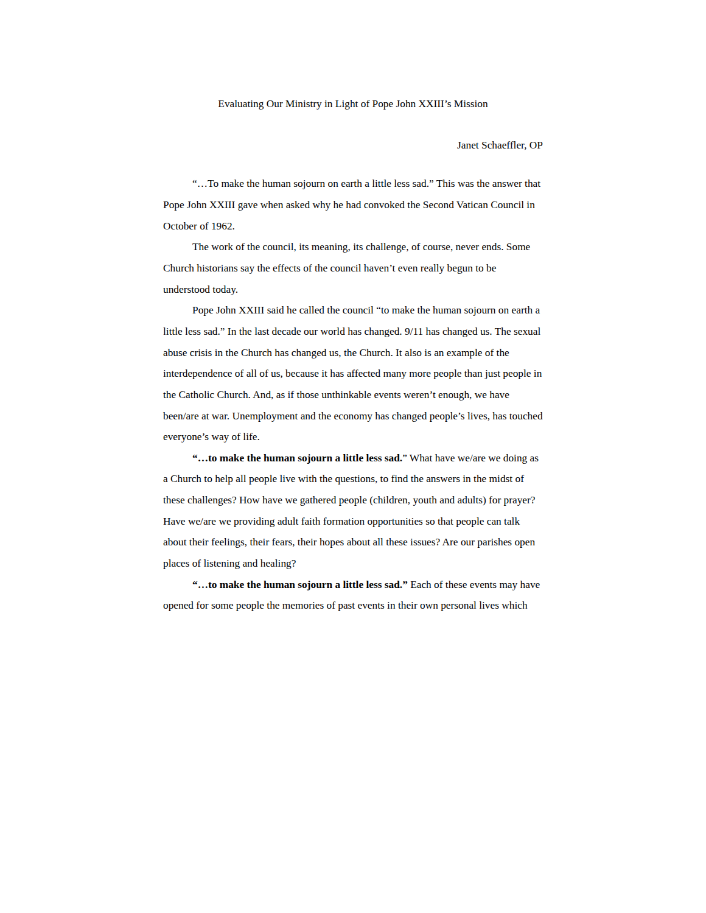Evaluating Our Ministry in Light of Pope John XXIII’s Mission
Janet Schaeffler, OP
“…To make the human sojourn on earth a little less sad.” This was the answer that Pope John XXIII gave when asked why he had convoked the Second Vatican Council in October of 1962.
The work of the council, its meaning, its challenge, of course, never ends. Some Church historians say the effects of the council haven’t even really begun to be understood today.
Pope John XXIII said he called the council “to make the human sojourn on earth a little less sad.” In the last decade our world has changed. 9/11 has changed us. The sexual abuse crisis in the Church has changed us, the Church. It also is an example of the interdependence of all of us, because it has affected many more people than just people in the Catholic Church. And, as if those unthinkable events weren’t enough, we have been/are at war. Unemployment and the economy has changed people’s lives, has touched everyone’s way of life.
“…to make the human sojourn a little less sad.” What have we/are we doing as a Church to help all people live with the questions, to find the answers in the midst of these challenges? How have we gathered people (children, youth and adults) for prayer? Have we/are we providing adult faith formation opportunities so that people can talk about their feelings, their fears, their hopes about all these issues? Are our parishes open places of listening and healing?
“…to make the human sojourn a little less sad.” Each of these events may have opened for some people the memories of past events in their own personal lives which